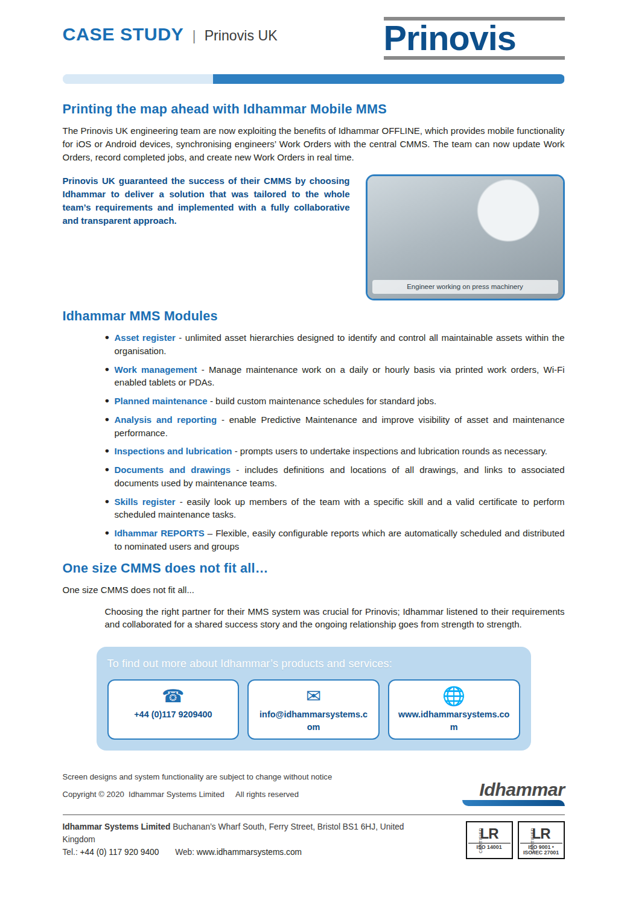Case Study | Prinovis UK
Prinovis
Printing the map ahead with Idhammar Mobile MMS
The Prinovis UK engineering team are now exploiting the benefits of Idhammar OFFLINE, which provides mobile functionality for iOS or Android devices, synchronising engineers’ Work Orders with the central CMMS. The team can now update Work Orders, record completed jobs, and create new Work Orders in real time.
Prinovis UK guaranteed the success of their CMMS by choosing Idhammar to deliver a solution that was tailored to the whole team’s requirements and implemented with a fully collaborative and transparent approach.
Idhammar MMS Modules
Asset register - unlimited asset hierarchies designed to identify and control all maintainable assets within the organisation.
Work management - Manage maintenance work on a daily or hourly basis via printed work orders, Wi-Fi enabled tablets or PDAs.
Planned maintenance - build custom maintenance schedules for standard jobs.
Analysis and reporting - enable Predictive Maintenance and improve visibility of asset and maintenance performance.
Inspections and lubrication - prompts users to undertake inspections and lubrication rounds as necessary.
Documents and drawings - includes definitions and locations of all drawings, and links to associated documents used by maintenance teams.
Skills register - easily look up members of the team with a specific skill and a valid certificate to perform scheduled maintenance tasks.
Idhammar REPORTS – Flexible, easily configurable reports which are automatically scheduled and distributed to nominated users and groups
One size CMMS does not fit all…
One size CMMS does not fit all...
Choosing the right partner for their MMS system was crucial for Prinovis; Idhammar listened to their requirements and collaborated for a shared success story and the ongoing relationship goes from strength to strength.
To find out more about Idhammar’s products and services:
☎ +44 (0)117 9209400
✉ info@idhammarsystems.com
🌐 www.idhammarsystems.com
Screen designs and system functionality are subject to change without notice
Copyright © 2020 Idhammar Systems Limited All rights reserved
Idhammar
Idhammar Systems Limited Buchanan’s Wharf South, Ferry Street, Bristol BS1 6HJ, United Kingdom
Tel.: +44 (0) 117 920 9400 Web: www.idhammarsystems.com
CERTIFIED
LR
ISO 14001
CERTIFIED
LR
ISO 9001 • ISO/IEC 27001